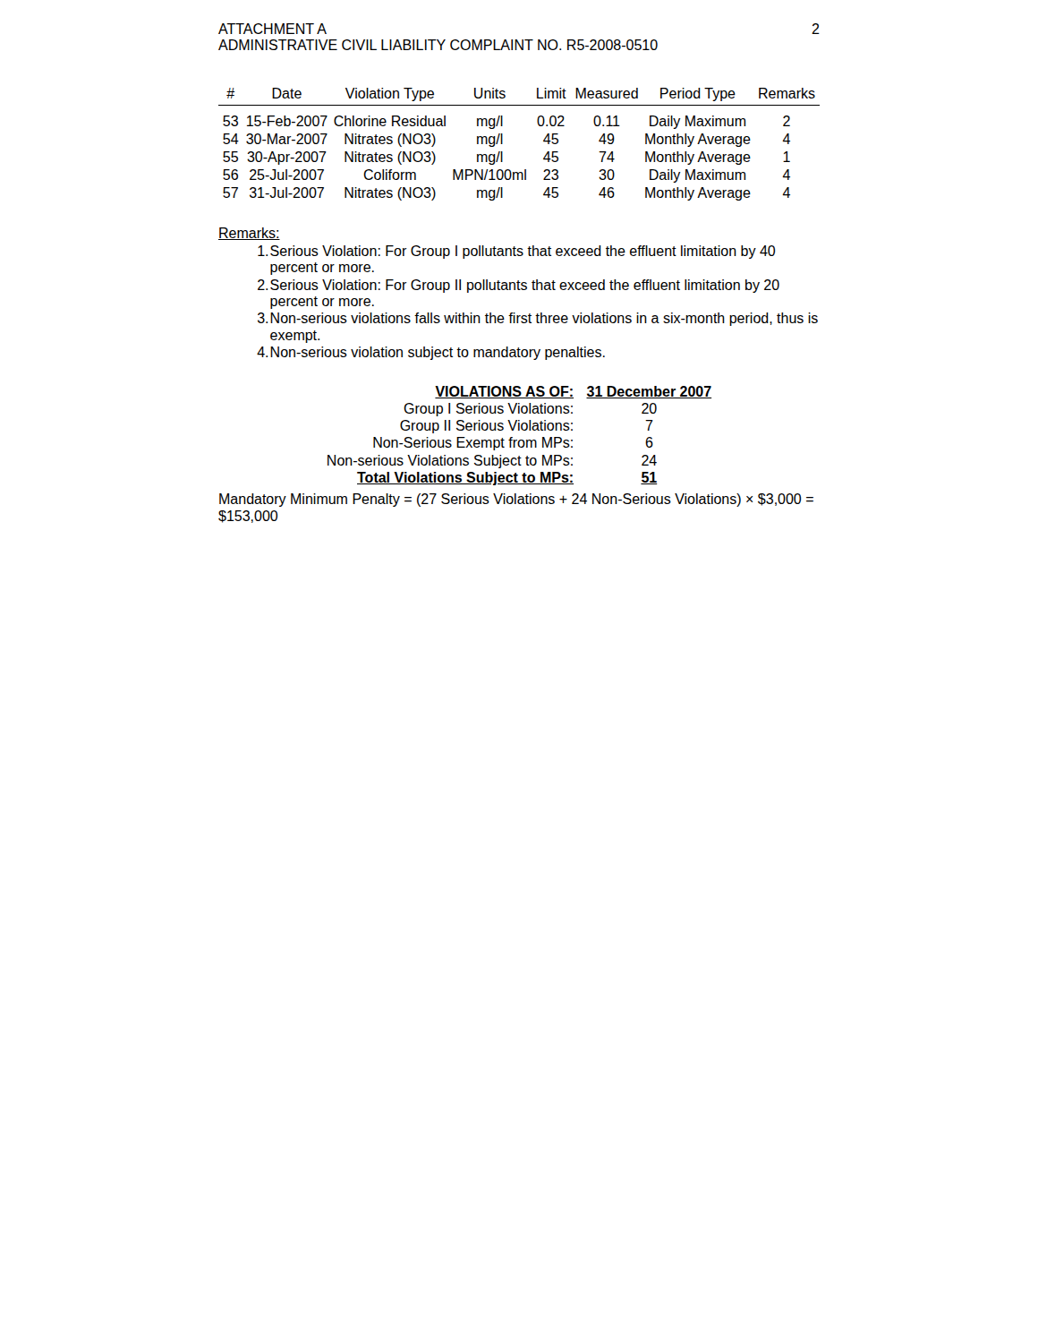2
ATTACHMENT A
ADMINISTRATIVE CIVIL LIABILITY COMPLAINT NO. R5-2008-0510
| # | Date | Violation Type | Units | Limit | Measured | Period Type | Remarks |
| --- | --- | --- | --- | --- | --- | --- | --- |
| 53 | 15-Feb-2007 | Chlorine Residual | mg/l | 0.02 | 0.11 | Daily Maximum | 2 |
| 54 | 30-Mar-2007 | Nitrates (NO3) | mg/l | 45 | 49 | Monthly Average | 4 |
| 55 | 30-Apr-2007 | Nitrates (NO3) | mg/l | 45 | 74 | Monthly Average | 1 |
| 56 | 25-Jul-2007 | Coliform | MPN/100ml | 23 | 30 | Daily Maximum | 4 |
| 57 | 31-Jul-2007 | Nitrates (NO3) | mg/l | 45 | 46 | Monthly Average | 4 |
Remarks:
1. Serious Violation: For Group I pollutants that exceed the effluent limitation by 40 percent or more.
2. Serious Violation: For Group II pollutants that exceed the effluent limitation by 20 percent or more.
3. Non-serious violations falls within the first three violations in a six-month period, thus is exempt.
4. Non-serious violation subject to mandatory penalties.
| VIOLATIONS AS OF: | 31 December 2007 |
| Group I Serious Violations: | 20 |
| Group II Serious Violations: | 7 |
| Non-Serious Exempt from MPs: | 6 |
| Non-serious Violations Subject to MPs: | 24 |
| Total Violations Subject to MPs: | 51 |
Mandatory Minimum Penalty = (27 Serious Violations + 24 Non-Serious Violations) × $3,000 = $153,000